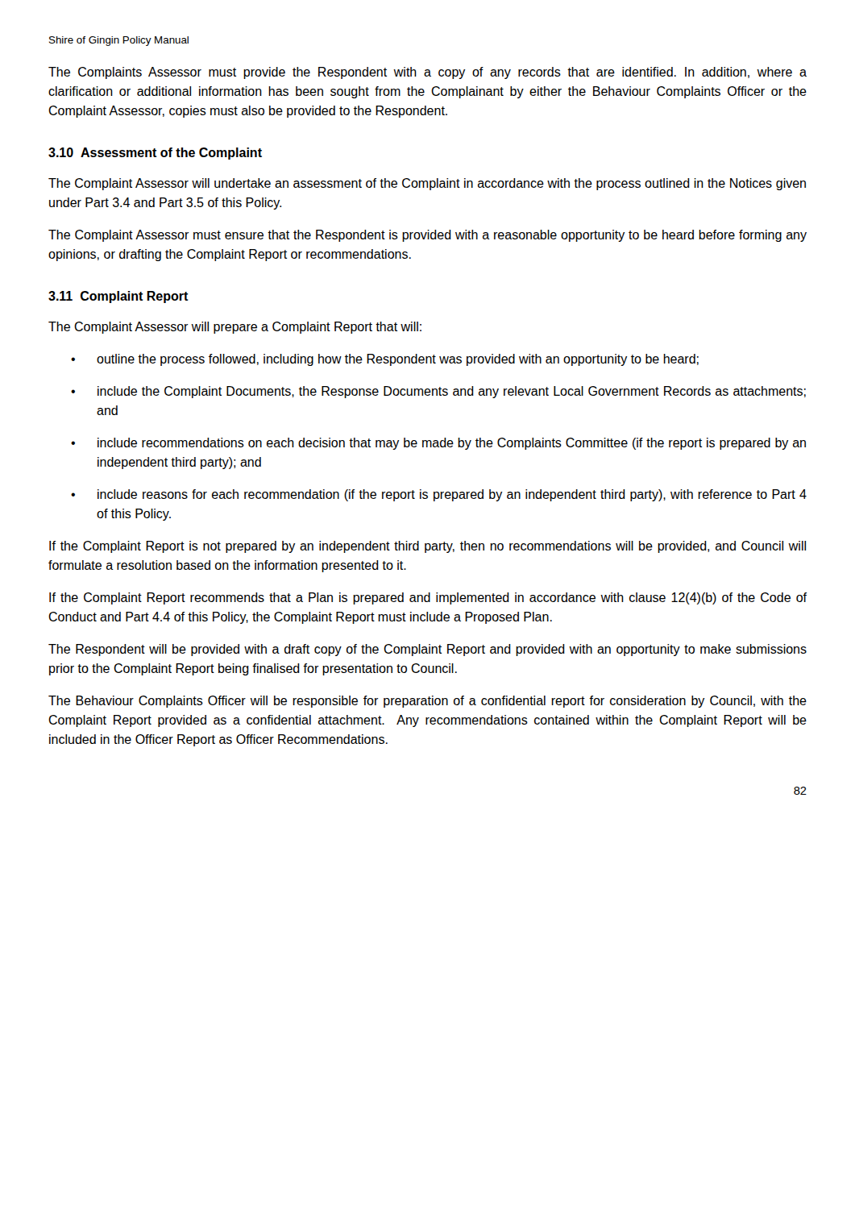Shire of Gingin Policy Manual
The Complaints Assessor must provide the Respondent with a copy of any records that are identified. In addition, where a clarification or additional information has been sought from the Complainant by either the Behaviour Complaints Officer or the Complaint Assessor, copies must also be provided to the Respondent.
3.10 Assessment of the Complaint
The Complaint Assessor will undertake an assessment of the Complaint in accordance with the process outlined in the Notices given under Part 3.4 and Part 3.5 of this Policy.
The Complaint Assessor must ensure that the Respondent is provided with a reasonable opportunity to be heard before forming any opinions, or drafting the Complaint Report or recommendations.
3.11 Complaint Report
The Complaint Assessor will prepare a Complaint Report that will:
outline the process followed, including how the Respondent was provided with an opportunity to be heard;
include the Complaint Documents, the Response Documents and any relevant Local Government Records as attachments; and
include recommendations on each decision that may be made by the Complaints Committee (if the report is prepared by an independent third party); and
include reasons for each recommendation (if the report is prepared by an independent third party), with reference to Part 4 of this Policy.
If the Complaint Report is not prepared by an independent third party, then no recommendations will be provided, and Council will formulate a resolution based on the information presented to it.
If the Complaint Report recommends that a Plan is prepared and implemented in accordance with clause 12(4)(b) of the Code of Conduct and Part 4.4 of this Policy, the Complaint Report must include a Proposed Plan.
The Respondent will be provided with a draft copy of the Complaint Report and provided with an opportunity to make submissions prior to the Complaint Report being finalised for presentation to Council.
The Behaviour Complaints Officer will be responsible for preparation of a confidential report for consideration by Council, with the Complaint Report provided as a confidential attachment. Any recommendations contained within the Complaint Report will be included in the Officer Report as Officer Recommendations.
82